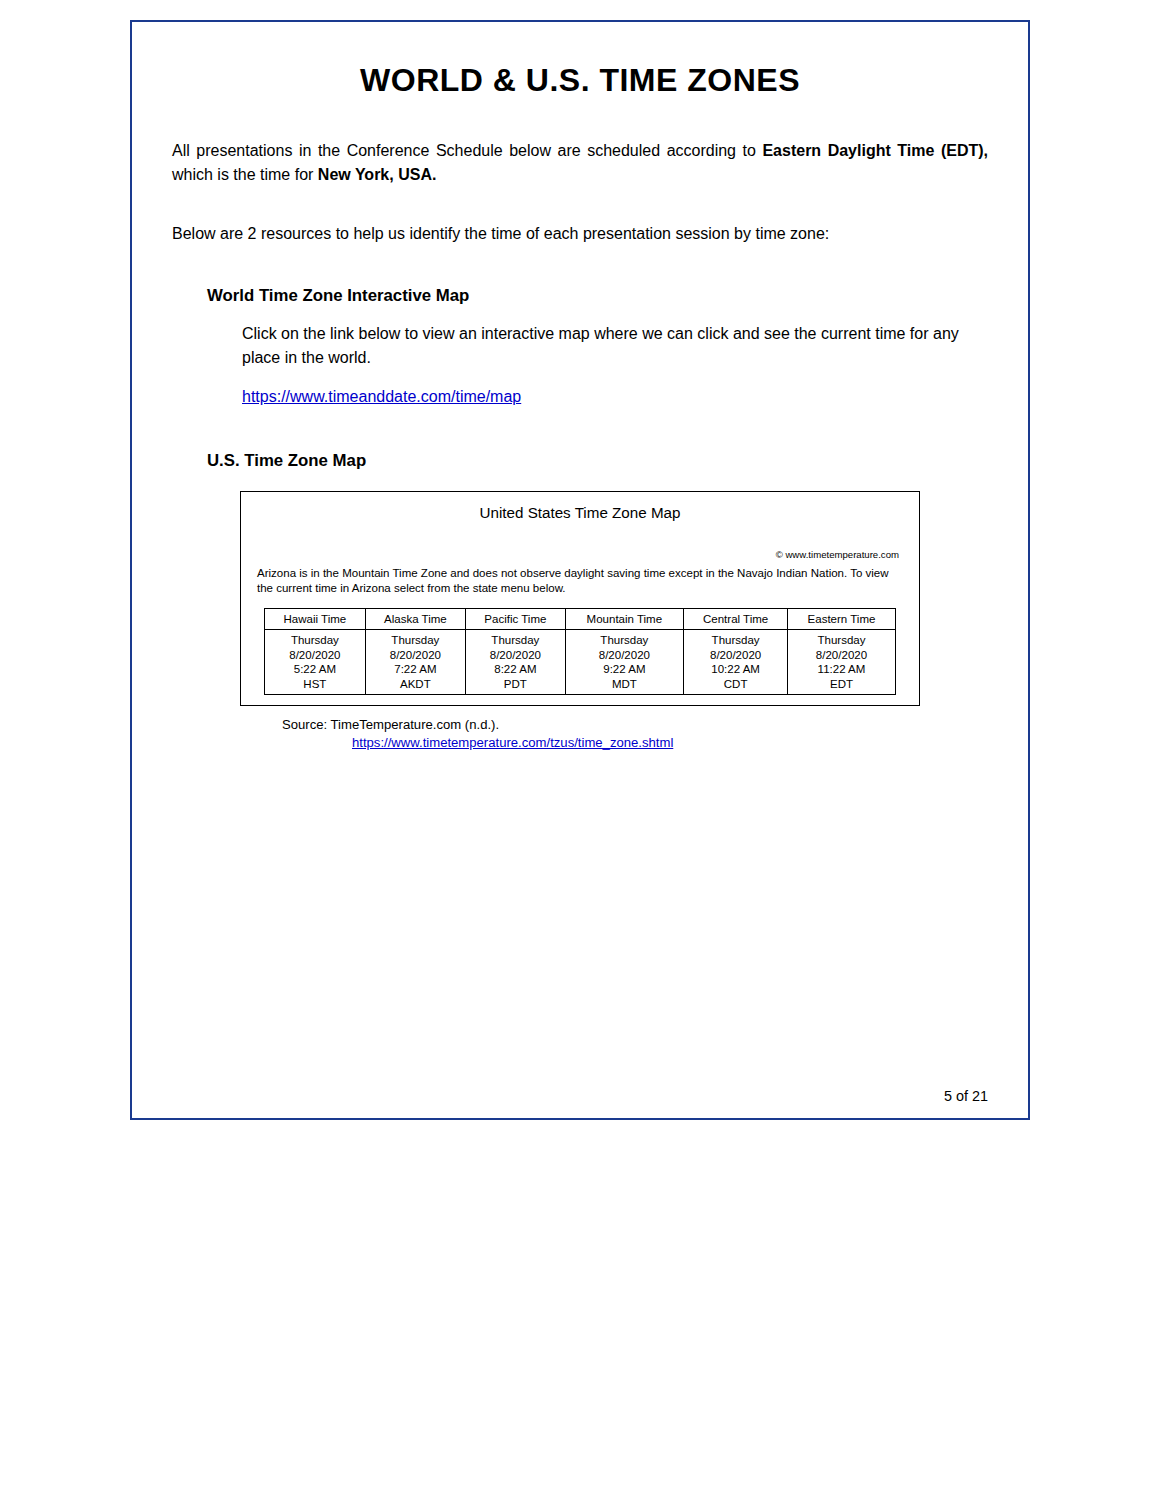WORLD & U.S. TIME ZONES
All presentations in the Conference Schedule below are scheduled according to Eastern Daylight Time (EDT), which is the time for New York, USA.
Below are 2 resources to help us identify the time of each presentation session by time zone:
World Time Zone Interactive Map
Click on the link below to view an interactive map where we can click and see the current time for any place in the world.
https://www.timeanddate.com/time/map
U.S. Time Zone Map
United States Time Zone Map
© www.timetemperature.com
Arizona is in the Mountain Time Zone and does not observe daylight saving time except in the Navajo Indian Nation. To view the current time in Arizona select from the state menu below.
| Hawaii Time | Alaska Time | Pacific Time | Mountain Time | Central Time | Eastern Time |
| --- | --- | --- | --- | --- | --- |
| Thursday 8/20/2020 5:22 AM HST | Thursday 8/20/2020 7:22 AM AKDT | Thursday 8/20/2020 8:22 AM PDT | Thursday 8/20/2020 9:22 AM MDT | Thursday 8/20/2020 10:22 AM CDT | Thursday 8/20/2020 11:22 AM EDT |
Source: TimeTemperature.com (n.d.).
https://www.timetemperature.com/tzus/time_zone.shtml
5 of 21